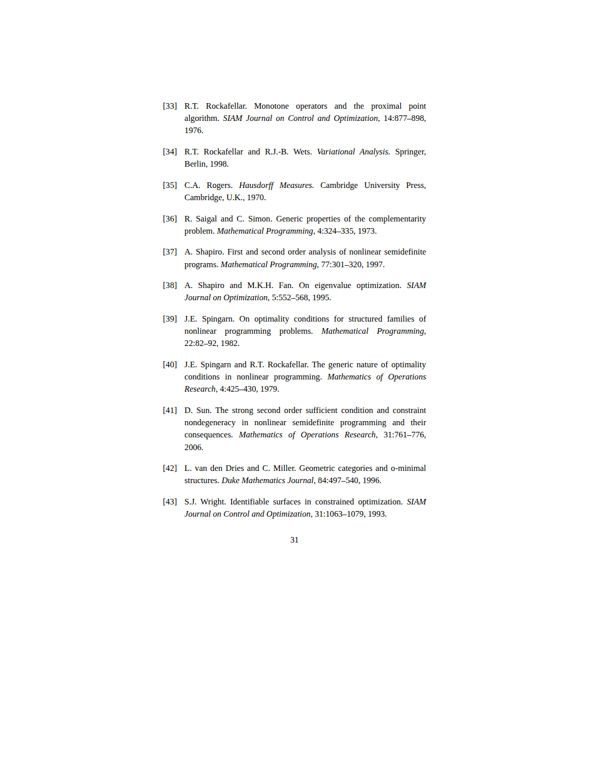[33] R.T. Rockafellar. Monotone operators and the proximal point algorithm. SIAM Journal on Control and Optimization, 14:877–898, 1976.
[34] R.T. Rockafellar and R.J.-B. Wets. Variational Analysis. Springer, Berlin, 1998.
[35] C.A. Rogers. Hausdorff Measures. Cambridge University Press, Cambridge, U.K., 1970.
[36] R. Saigal and C. Simon. Generic properties of the complementarity problem. Mathematical Programming, 4:324–335, 1973.
[37] A. Shapiro. First and second order analysis of nonlinear semidefinite programs. Mathematical Programming, 77:301–320, 1997.
[38] A. Shapiro and M.K.H. Fan. On eigenvalue optimization. SIAM Journal on Optimization, 5:552–568, 1995.
[39] J.E. Spingarn. On optimality conditions for structured families of nonlinear programming problems. Mathematical Programming, 22:82–92, 1982.
[40] J.E. Spingarn and R.T. Rockafellar. The generic nature of optimality conditions in nonlinear programming. Mathematics of Operations Research, 4:425–430, 1979.
[41] D. Sun. The strong second order sufficient condition and constraint nondegeneracy in nonlinear semidefinite programming and their consequences. Mathematics of Operations Research, 31:761–776, 2006.
[42] L. van den Dries and C. Miller. Geometric categories and o-minimal structures. Duke Mathematics Journal, 84:497–540, 1996.
[43] S.J. Wright. Identifiable surfaces in constrained optimization. SIAM Journal on Control and Optimization, 31:1063–1079, 1993.
31